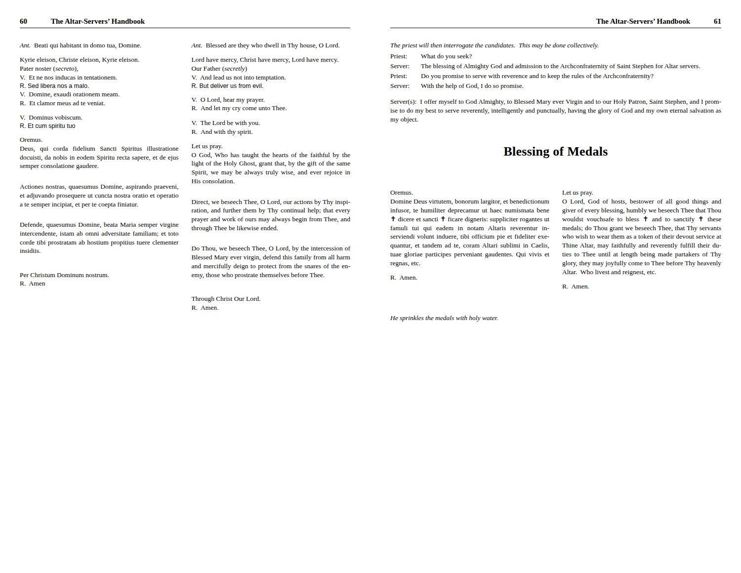60 The Altar-Servers’ Handbook
Ant. Beati qui habitant in domo tua, Domine.
Kyrie eleison, Christe eleison, Kyrie eleison.
Pater noster (secreto),
V. Et ne nos inducas in tentationem.
R. Sed libera nos a malo.
V. Domine, exaudi orationem meam.
R. Et clamor meus ad te veniat.
V. Dominus vobiscum.
R. Et cum spiritu tuo
Oremus.
Deus, qui corda fidelium Sancti Spiritus illustratione docuisti, da nobis in eodem Spiritu recta sapere, et de ejus semper consolatione gaudere.
Actiones nostras, quaesumus Domine, aspirando praeveni, et adjuvando prosequere ut cuncta nostra oratio et operatio a te semper incipiat, et per te coepta finiatur.
Defende, quaesumus Domine, beata Maria semper virgine intercendente, istam ab omni adversitate familiam; et toto corde tibi prostratam ab hostium propitius tuere clementer insidiis.
Per Christum Dominum nostrum.
R. Amen
Ant. Blessed are they who dwell in Thy house, O Lord.
Lord have mercy, Christ have mercy, Lord have mercy.
Our Father (secretly)
V. And lead us not into temptation.
R. But deliver us from evil.
V. O Lord, hear my prayer.
R. And let my cry come unto Thee.
V. The Lord be with you.
R. And with thy spirit.
Let us pray.
O God, Who has taught the hearts of the faithful by the light of the Holy Ghost, grant that, by the gift of the same Spirit, we may be always truly wise, and ever rejoice in His consolation.
Direct, we beseech Thee, O Lord, our actions by Thy inspiration, and further them by Thy continual help; that every prayer and work of ours may always begin from Thee, and through Thee be likewise ended.
Do Thou, we beseech Thee, O Lord, by the intercession of Blessed Mary ever virgin, defend this family from all harm and mercifully deign to protect from the snares of the enemy, those who prostrate themselves before Thee.
Through Christ Our Lord.
R. Amen.
The Altar-Servers’ Handbook 61
The priest will then interrogate the candidates. This may be done collectively.
Priest: What do you seek?
Server: The blessing of Almighty God and admission to the Archconfraternity of Saint Stephen for Altar servers.
Priest: Do you promise to serve with reverence and to keep the rules of the Archconfraternity?
Server: With the help of God, I do so promise.
Server(s): I offer myself to God Almighty, to Blessed Mary ever Virgin and to our Holy Patron, Saint Stephen, and I promise to do my best to serve reverently, intelligently and punctually, having the glory of God and my own eternal salvation as my object.
Blessing of Medals
Oremus.
Domine Deus virtutem, bonorum largitor, et benedictionum infusor, te humiliter deprecamur ut haec numismata bene ✝ dicere et sancti ✝ ficare digneris: suppliciter rogantes ut famuli tui qui eadem in notam Altaris reverentur inserviendi volunt induere, tibi officium pie et fideliter exequantur, et tandem ad te, coram Altari sublimi in Caelis, tuae gloriae participes perveniant gaudentes. Qui vivis et regnas, etc.
R. Amen.
Let us pray.
O Lord, God of hosts, bestower of all good things and giver of every blessing, humbly we beseech Thee that Thou wouldst vouchsafe to bless ✝ and to sanctify ✝ these medals; do Thou grant we beseech Thee, that Thy servants who wish to wear them as a token of their devout service at Thine Altar, may faithfully and reverently fulfill their duties to Thee until at length being made partakers of Thy glory, they may joyfully come to Thee before Thy heavenly Altar. Who livest and reignest, etc.
R. Amen.
He sprinkles the medals with holy water.